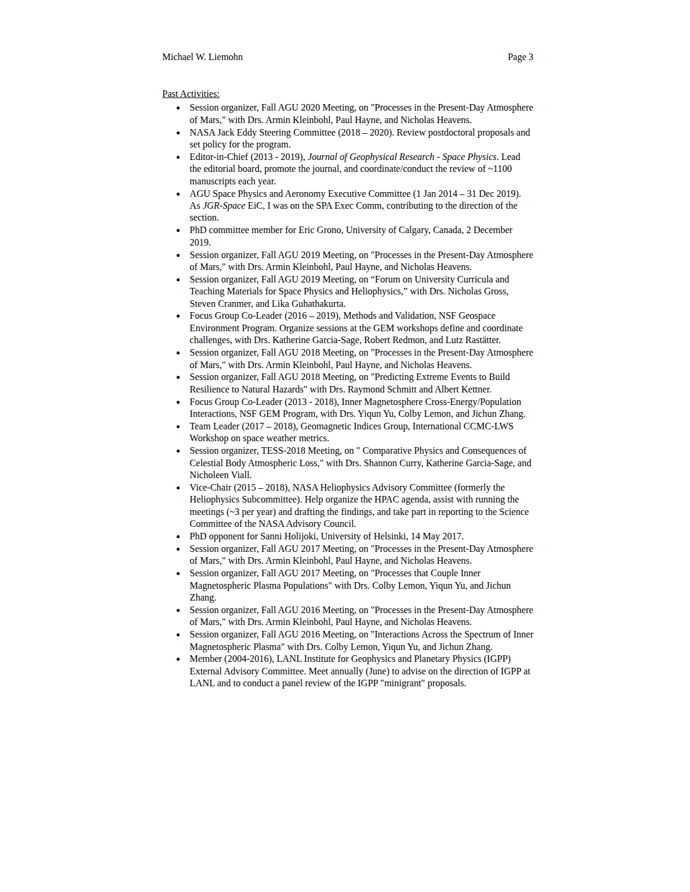Michael W. Liemohn Page 3
Past Activities:
Session organizer, Fall AGU 2020 Meeting, on "Processes in the Present-Day Atmosphere of Mars," with Drs. Armin Kleinbohl, Paul Hayne, and Nicholas Heavens.
NASA Jack Eddy Steering Committee (2018 – 2020). Review postdoctoral proposals and set policy for the program.
Editor-in-Chief (2013 - 2019), Journal of Geophysical Research - Space Physics. Lead the editorial board, promote the journal, and coordinate/conduct the review of ~1100 manuscripts each year.
AGU Space Physics and Aeronomy Executive Committee (1 Jan 2014 – 31 Dec 2019). As JGR-Space EiC, I was on the SPA Exec Comm, contributing to the direction of the section.
PhD committee member for Eric Grono, University of Calgary, Canada, 2 December 2019.
Session organizer, Fall AGU 2019 Meeting, on "Processes in the Present-Day Atmosphere of Mars," with Drs. Armin Kleinbohl, Paul Hayne, and Nicholas Heavens.
Session organizer, Fall AGU 2019 Meeting, on “Forum on University Curricula and Teaching Materials for Space Physics and Heliophysics,” with Drs. Nicholas Gross, Steven Cranmer, and Lika Guhathakurta.
Focus Group Co-Leader (2016 – 2019), Methods and Validation, NSF Geospace Environment Program. Organize sessions at the GEM workshops define and coordinate challenges, with Drs. Katherine Garcia-Sage, Robert Redmon, and Lutz Rastätter.
Session organizer, Fall AGU 2018 Meeting, on "Processes in the Present-Day Atmosphere of Mars," with Drs. Armin Kleinbohl, Paul Hayne, and Nicholas Heavens.
Session organizer, Fall AGU 2018 Meeting, on "Predicting Extreme Events to Build Resilience to Natural Hazards" with Drs. Raymond Schmitt and Albert Kettner.
Focus Group Co-Leader (2013 - 2018), Inner Magnetosphere Cross-Energy/Population Interactions, NSF GEM Program, with Drs. Yiqun Yu, Colby Lemon, and Jichun Zhang.
Team Leader (2017 – 2018), Geomagnetic Indices Group, International CCMC-LWS Workshop on space weather metrics.
Session organizer, TESS-2018 Meeting, on " Comparative Physics and Consequences of Celestial Body Atmospheric Loss," with Drs. Shannon Curry, Katherine Garcia-Sage, and Nicholeen Viall.
Vice-Chair (2015 – 2018), NASA Heliophysics Advisory Committee (formerly the Heliophysics Subcommittee). Help organize the HPAC agenda, assist with running the meetings (~3 per year) and drafting the findings, and take part in reporting to the Science Committee of the NASA Advisory Council.
PhD opponent for Sanni Holijoki, University of Helsinki, 14 May 2017.
Session organizer, Fall AGU 2017 Meeting, on "Processes in the Present-Day Atmosphere of Mars," with Drs. Armin Kleinbohl, Paul Hayne, and Nicholas Heavens.
Session organizer, Fall AGU 2017 Meeting, on "Processes that Couple Inner Magnetospheric Plasma Populations" with Drs. Colby Lemon, Yiqun Yu, and Jichun Zhang.
Session organizer, Fall AGU 2016 Meeting, on "Processes in the Present-Day Atmosphere of Mars," with Drs. Armin Kleinbohl, Paul Hayne, and Nicholas Heavens.
Session organizer, Fall AGU 2016 Meeting, on "Interactions Across the Spectrum of Inner Magnetospheric Plasma" with Drs. Colby Lemon, Yiqun Yu, and Jichun Zhang.
Member (2004-2016), LANL Institute for Geophysics and Planetary Physics (IGPP) External Advisory Committee. Meet annually (June) to advise on the direction of IGPP at LANL and to conduct a panel review of the IGPP "minigrant" proposals.